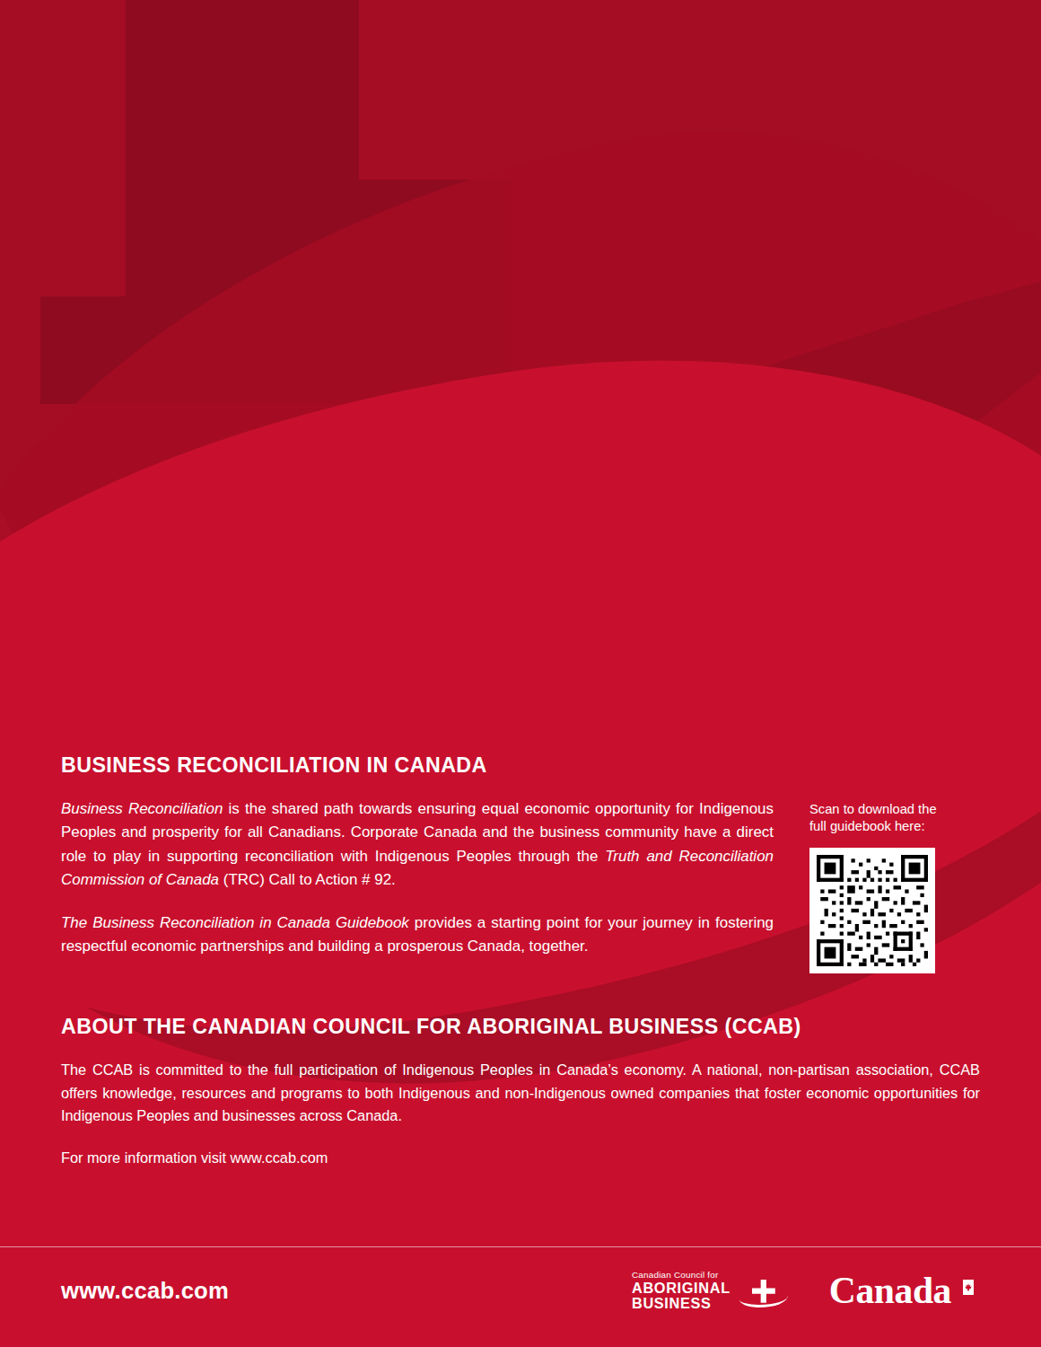Business Reconciliation in Canada
Business Reconciliation is the shared path towards ensuring equal economic opportunity for Indigenous Peoples and prosperity for all Canadians. Corporate Canada and the business community have a direct role to play in supporting reconciliation with Indigenous Peoples through the Truth and Reconciliation Commission of Canada (TRC) Call to Action # 92.
The Business Reconciliation in Canada Guidebook provides a starting point for your journey in fostering respectful economic partnerships and building a prosperous Canada, together.
Scan to download the
full guidebook here:
About the Canadian Council for Aboriginal Business (CCAB)
The CCAB is committed to the full participation of Indigenous Peoples in Canada’s economy. A national, non-partisan association, CCAB offers knowledge, resources and programs to both Indigenous and non-Indigenous owned companies that foster economic opportunities for Indigenous Peoples and businesses across Canada.
For more information visit www.ccab.com
www.ccab.com
Canadian Council for
ABORIGINAL
BUSINESS
Canada